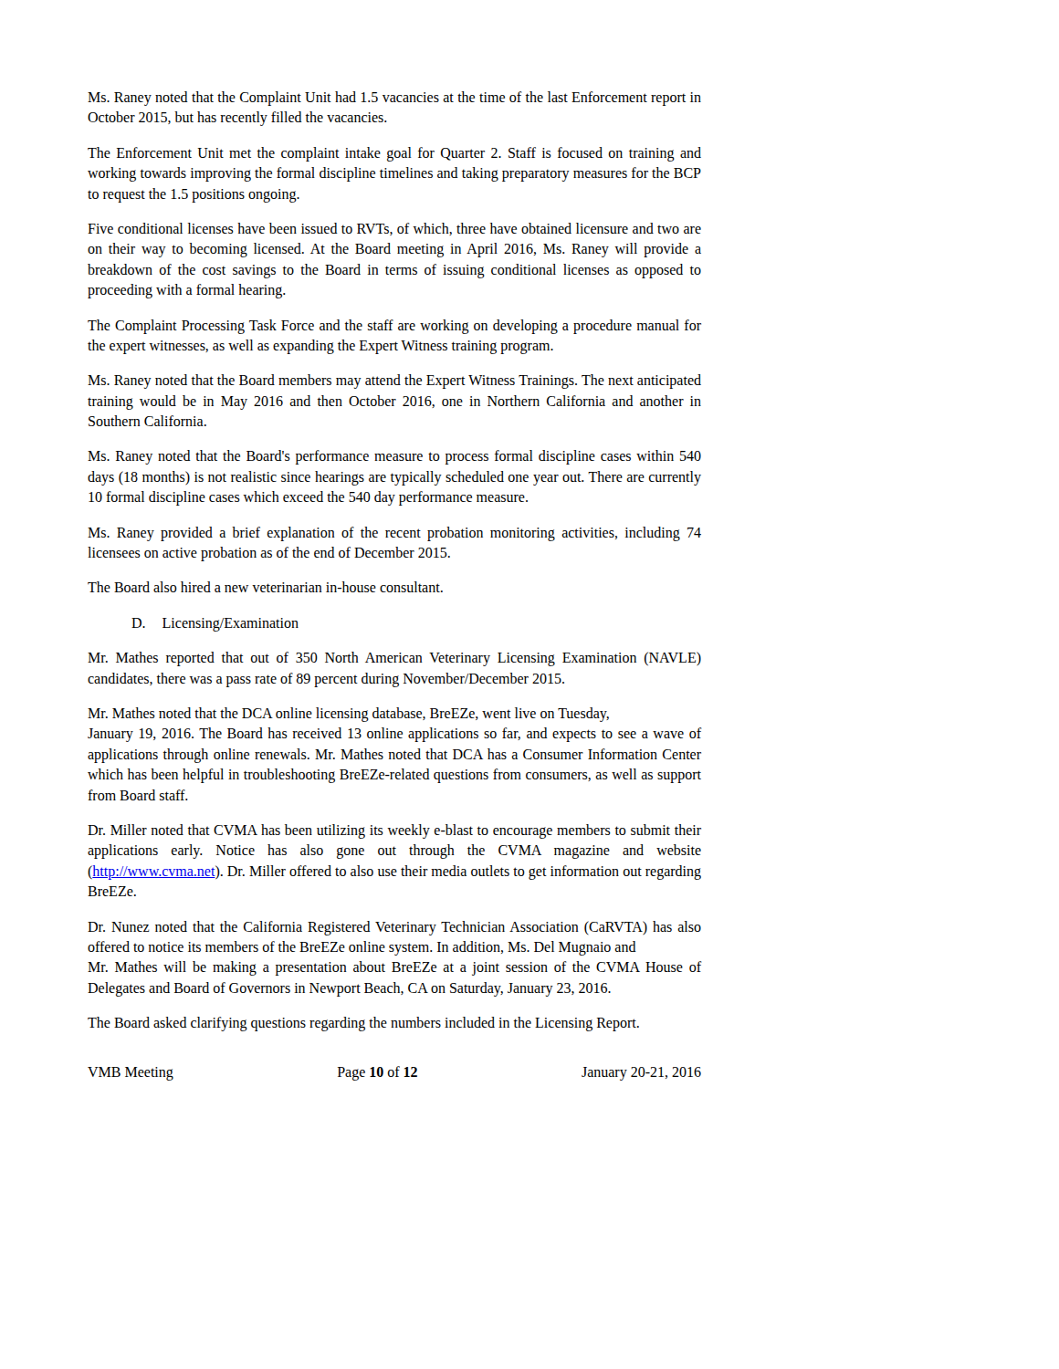Ms. Raney noted that the Complaint Unit had 1.5 vacancies at the time of the last Enforcement report in October 2015, but has recently filled the vacancies.
The Enforcement Unit met the complaint intake goal for Quarter 2. Staff is focused on training and working towards improving the formal discipline timelines and taking preparatory measures for the BCP to request the 1.5 positions ongoing.
Five conditional licenses have been issued to RVTs, of which, three have obtained licensure and two are on their way to becoming licensed. At the Board meeting in April 2016, Ms. Raney will provide a breakdown of the cost savings to the Board in terms of issuing conditional licenses as opposed to proceeding with a formal hearing.
The Complaint Processing Task Force and the staff are working on developing a procedure manual for the expert witnesses, as well as expanding the Expert Witness training program.
Ms. Raney noted that the Board members may attend the Expert Witness Trainings. The next anticipated training would be in May 2016 and then October 2016, one in Northern California and another in Southern California.
Ms. Raney noted that the Board's performance measure to process formal discipline cases within 540 days (18 months) is not realistic since hearings are typically scheduled one year out. There are currently 10 formal discipline cases which exceed the 540 day performance measure.
Ms. Raney provided a brief explanation of the recent probation monitoring activities, including 74 licensees on active probation as of the end of December 2015.
The Board also hired a new veterinarian in-house consultant.
D. Licensing/Examination
Mr. Mathes reported that out of 350 North American Veterinary Licensing Examination (NAVLE) candidates, there was a pass rate of 89 percent during November/December 2015.
Mr. Mathes noted that the DCA online licensing database, BreEZe, went live on Tuesday,
January 19, 2016. The Board has received 13 online applications so far, and expects to see a wave of applications through online renewals. Mr. Mathes noted that DCA has a Consumer Information Center which has been helpful in troubleshooting BreEZe-related questions from consumers, as well as support from Board staff.
Dr. Miller noted that CVMA has been utilizing its weekly e-blast to encourage members to submit their applications early. Notice has also gone out through the CVMA magazine and website (http://www.cvma.net). Dr. Miller offered to also use their media outlets to get information out regarding BreEZe.
Dr. Nunez noted that the California Registered Veterinary Technician Association (CaRVTA) has also offered to notice its members of the BreEZe online system. In addition, Ms. Del Mugnaio and
Mr. Mathes will be making a presentation about BreEZe at a joint session of the CVMA House of Delegates and Board of Governors in Newport Beach, CA on Saturday, January 23, 2016.
The Board asked clarifying questions regarding the numbers included in the Licensing Report.
VMB Meeting Page 10 of 12 January 20-21, 2016